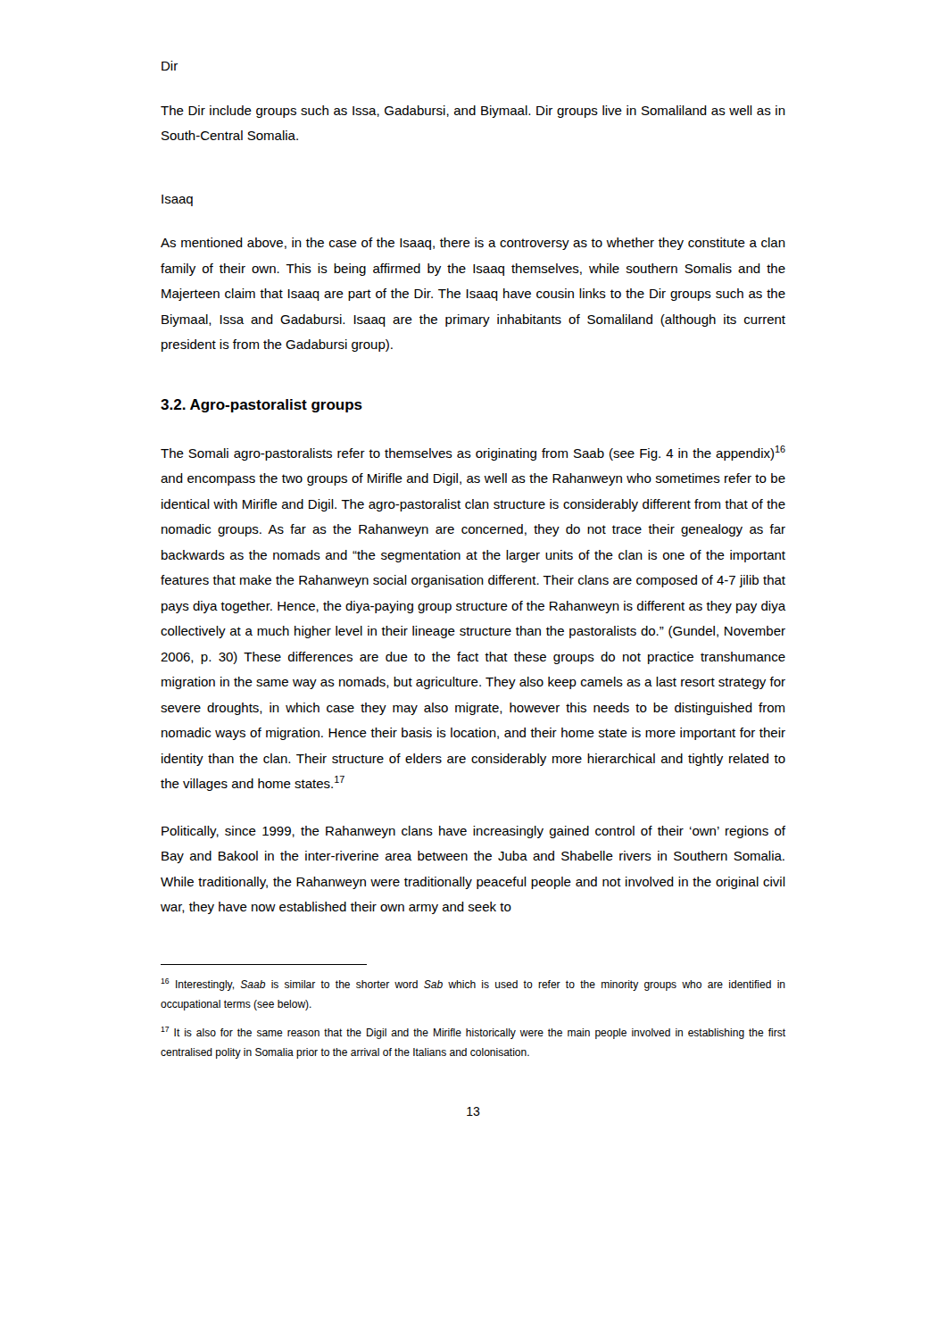Dir
The Dir include groups such as Issa, Gadabursi, and Biymaal. Dir groups live in Somaliland as well as in South-Central Somalia.
Isaaq
As mentioned above, in the case of the Isaaq, there is a controversy as to whether they constitute a clan family of their own. This is being affirmed by the Isaaq themselves, while southern Somalis and the Majerteen claim that Isaaq are part of the Dir. The Isaaq have cousin links to the Dir groups such as the Biymaal, Issa and Gadabursi. Isaaq are the primary inhabitants of Somaliland (although its current president is from the Gadabursi group).
3.2. Agro-pastoralist groups
The Somali agro-pastoralists refer to themselves as originating from Saab (see Fig. 4 in the appendix)16 and encompass the two groups of Mirifle and Digil, as well as the Rahanweyn who sometimes refer to be identical with Mirifle and Digil. The agro-pastoralist clan structure is considerably different from that of the nomadic groups. As far as the Rahanweyn are concerned, they do not trace their genealogy as far backwards as the nomads and “the segmentation at the larger units of the clan is one of the important features that make the Rahanweyn social organisation different. Their clans are composed of 4-7 jilib that pays diya together. Hence, the diya-paying group structure of the Rahanweyn is different as they pay diya collectively at a much higher level in their lineage structure than the pastoralists do.” (Gundel, November 2006, p. 30) These differences are due to the fact that these groups do not practice transhumance migration in the same way as nomads, but agriculture. They also keep camels as a last resort strategy for severe droughts, in which case they may also migrate, however this needs to be distinguished from nomadic ways of migration. Hence their basis is location, and their home state is more important for their identity than the clan. Their structure of elders are considerably more hierarchical and tightly related to the villages and home states.17
Politically, since 1999, the Rahanweyn clans have increasingly gained control of their ‘own’ regions of Bay and Bakool in the inter-riverine area between the Juba and Shabelle rivers in Southern Somalia. While traditionally, the Rahanweyn were traditionally peaceful people and not involved in the original civil war, they have now established their own army and seek to
16 Interestingly, Saab is similar to the shorter word Sab which is used to refer to the minority groups who are identified in occupational terms (see below).
17 It is also for the same reason that the Digil and the Mirifle historically were the main people involved in establishing the first centralised polity in Somalia prior to the arrival of the Italians and colonisation.
13